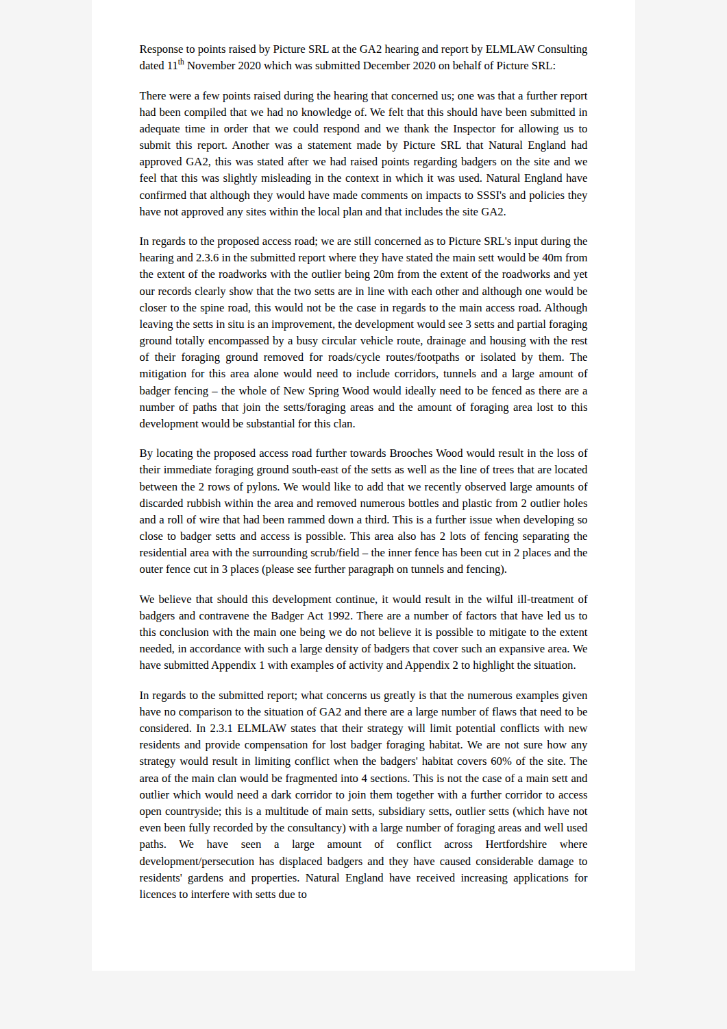Response to points raised by Picture SRL at the GA2 hearing and report by ELMLAW Consulting dated 11th November 2020 which was submitted December 2020 on behalf of Picture SRL:
There were a few points raised during the hearing that concerned us; one was that a further report had been compiled that we had no knowledge of. We felt that this should have been submitted in adequate time in order that we could respond and we thank the Inspector for allowing us to submit this report. Another was a statement made by Picture SRL that Natural England had approved GA2, this was stated after we had raised points regarding badgers on the site and we feel that this was slightly misleading in the context in which it was used. Natural England have confirmed that although they would have made comments on impacts to SSSI's and policies they have not approved any sites within the local plan and that includes the site GA2.
In regards to the proposed access road; we are still concerned as to Picture SRL's input during the hearing and 2.3.6 in the submitted report where they have stated the main sett would be 40m from the extent of the roadworks with the outlier being 20m from the extent of the roadworks and yet our records clearly show that the two setts are in line with each other and although one would be closer to the spine road, this would not be the case in regards to the main access road. Although leaving the setts in situ is an improvement, the development would see 3 setts and partial foraging ground totally encompassed by a busy circular vehicle route, drainage and housing with the rest of their foraging ground removed for roads/cycle routes/footpaths or isolated by them. The mitigation for this area alone would need to include corridors, tunnels and a large amount of badger fencing – the whole of New Spring Wood would ideally need to be fenced as there are a number of paths that join the setts/foraging areas and the amount of foraging area lost to this development would be substantial for this clan.
By locating the proposed access road further towards Brooches Wood would result in the loss of their immediate foraging ground south-east of the setts as well as the line of trees that are located between the 2 rows of pylons. We would like to add that we recently observed large amounts of discarded rubbish within the area and removed numerous bottles and plastic from 2 outlier holes and a roll of wire that had been rammed down a third. This is a further issue when developing so close to badger setts and access is possible. This area also has 2 lots of fencing separating the residential area with the surrounding scrub/field – the inner fence has been cut in 2 places and the outer fence cut in 3 places (please see further paragraph on tunnels and fencing).
We believe that should this development continue, it would result in the wilful ill-treatment of badgers and contravene the Badger Act 1992. There are a number of factors that have led us to this conclusion with the main one being we do not believe it is possible to mitigate to the extent needed, in accordance with such a large density of badgers that cover such an expansive area. We have submitted Appendix 1 with examples of activity and Appendix 2 to highlight the situation.
In regards to the submitted report; what concerns us greatly is that the numerous examples given have no comparison to the situation of GA2 and there are a large number of flaws that need to be considered. In 2.3.1 ELMLAW states that their strategy will limit potential conflicts with new residents and provide compensation for lost badger foraging habitat. We are not sure how any strategy would result in limiting conflict when the badgers' habitat covers 60% of the site. The area of the main clan would be fragmented into 4 sections. This is not the case of a main sett and outlier which would need a dark corridor to join them together with a further corridor to access open countryside; this is a multitude of main setts, subsidiary setts, outlier setts (which have not even been fully recorded by the consultancy) with a large number of foraging areas and well used paths. We have seen a large amount of conflict across Hertfordshire where development/persecution has displaced badgers and they have caused considerable damage to residents' gardens and properties. Natural England have received increasing applications for licences to interfere with setts due to